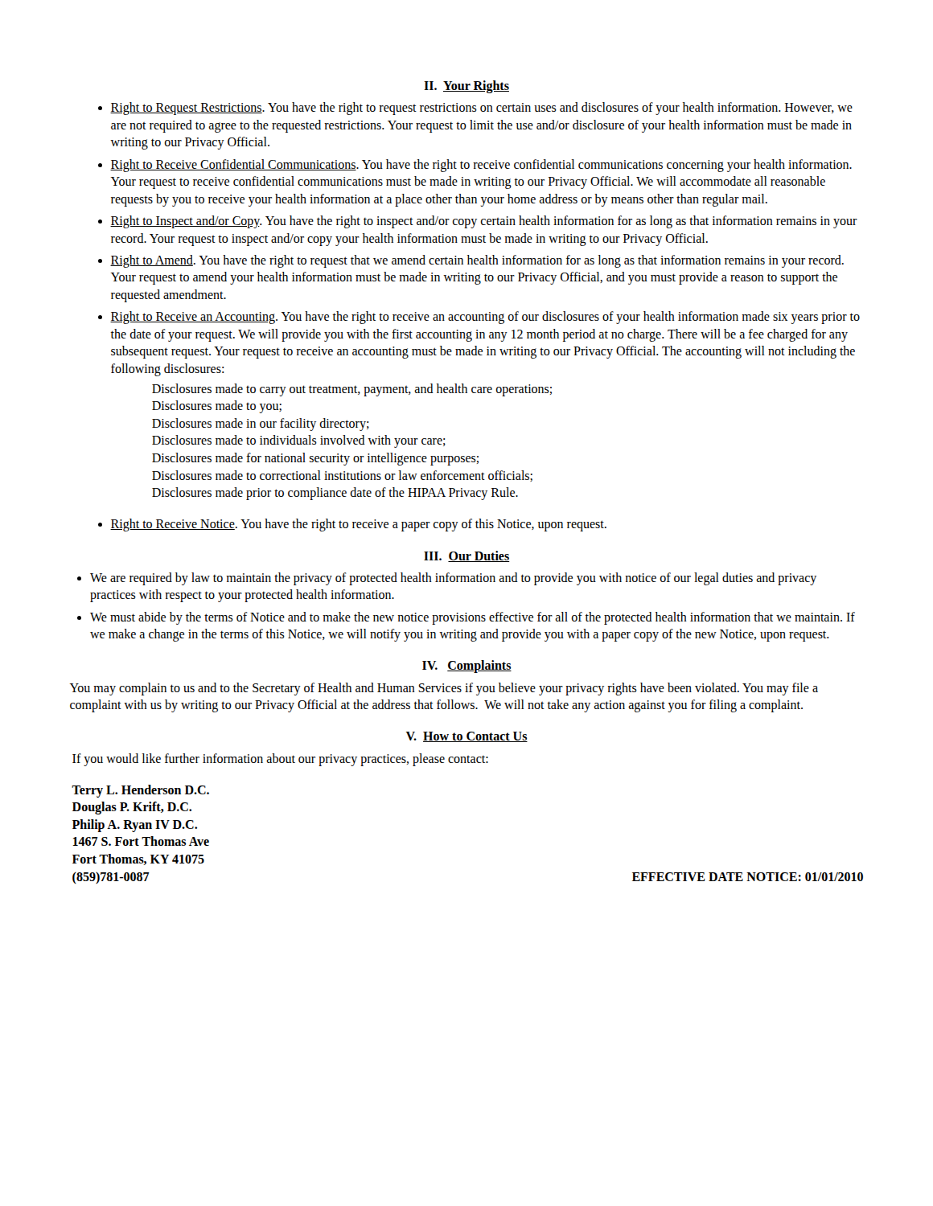II. Your Rights
Right to Request Restrictions. You have the right to request restrictions on certain uses and disclosures of your health information. However, we are not required to agree to the requested restrictions. Your request to limit the use and/or disclosure of your health information must be made in writing to our Privacy Official.
Right to Receive Confidential Communications. You have the right to receive confidential communications concerning your health information. Your request to receive confidential communications must be made in writing to our Privacy Official. We will accommodate all reasonable requests by you to receive your health information at a place other than your home address or by means other than regular mail.
Right to Inspect and/or Copy. You have the right to inspect and/or copy certain health information for as long as that information remains in your record. Your request to inspect and/or copy your health information must be made in writing to our Privacy Official.
Right to Amend. You have the right to request that we amend certain health information for as long as that information remains in your record. Your request to amend your health information must be made in writing to our Privacy Official, and you must provide a reason to support the requested amendment.
Right to Receive an Accounting. You have the right to receive an accounting of our disclosures of your health information made six years prior to the date of your request. We will provide you with the first accounting in any 12 month period at no charge. There will be a fee charged for any subsequent request. Your request to receive an accounting must be made in writing to our Privacy Official. The accounting will not including the following disclosures:
Disclosures made to carry out treatment, payment, and health care operations;
Disclosures made to you;
Disclosures made in our facility directory;
Disclosures made to individuals involved with your care;
Disclosures made for national security or intelligence purposes;
Disclosures made to correctional institutions or law enforcement officials;
Disclosures made prior to compliance date of the HIPAA Privacy Rule.
Right to Receive Notice. You have the right to receive a paper copy of this Notice, upon request.
III. Our Duties
We are required by law to maintain the privacy of protected health information and to provide you with notice of our legal duties and privacy practices with respect to your protected health information.
We must abide by the terms of Notice and to make the new notice provisions effective for all of the protected health information that we maintain. If we make a change in the terms of this Notice, we will notify you in writing and provide you with a paper copy of the new Notice, upon request.
IV. Complaints
You may complain to us and to the Secretary of Health and Human Services if you believe your privacy rights have been violated. You may file a complaint with us by writing to our Privacy Official at the address that follows. We will not take any action against you for filing a complaint.
V. How to Contact Us
If you would like further information about our privacy practices, please contact:
Terry L. Henderson D.C.
Douglas P. Krift, D.C.
Philip A. Ryan IV D.C.
1467 S. Fort Thomas Ave
Fort Thomas, KY 41075
(859)781-0087 EFFECTIVE DATE NOTICE: 01/01/2010